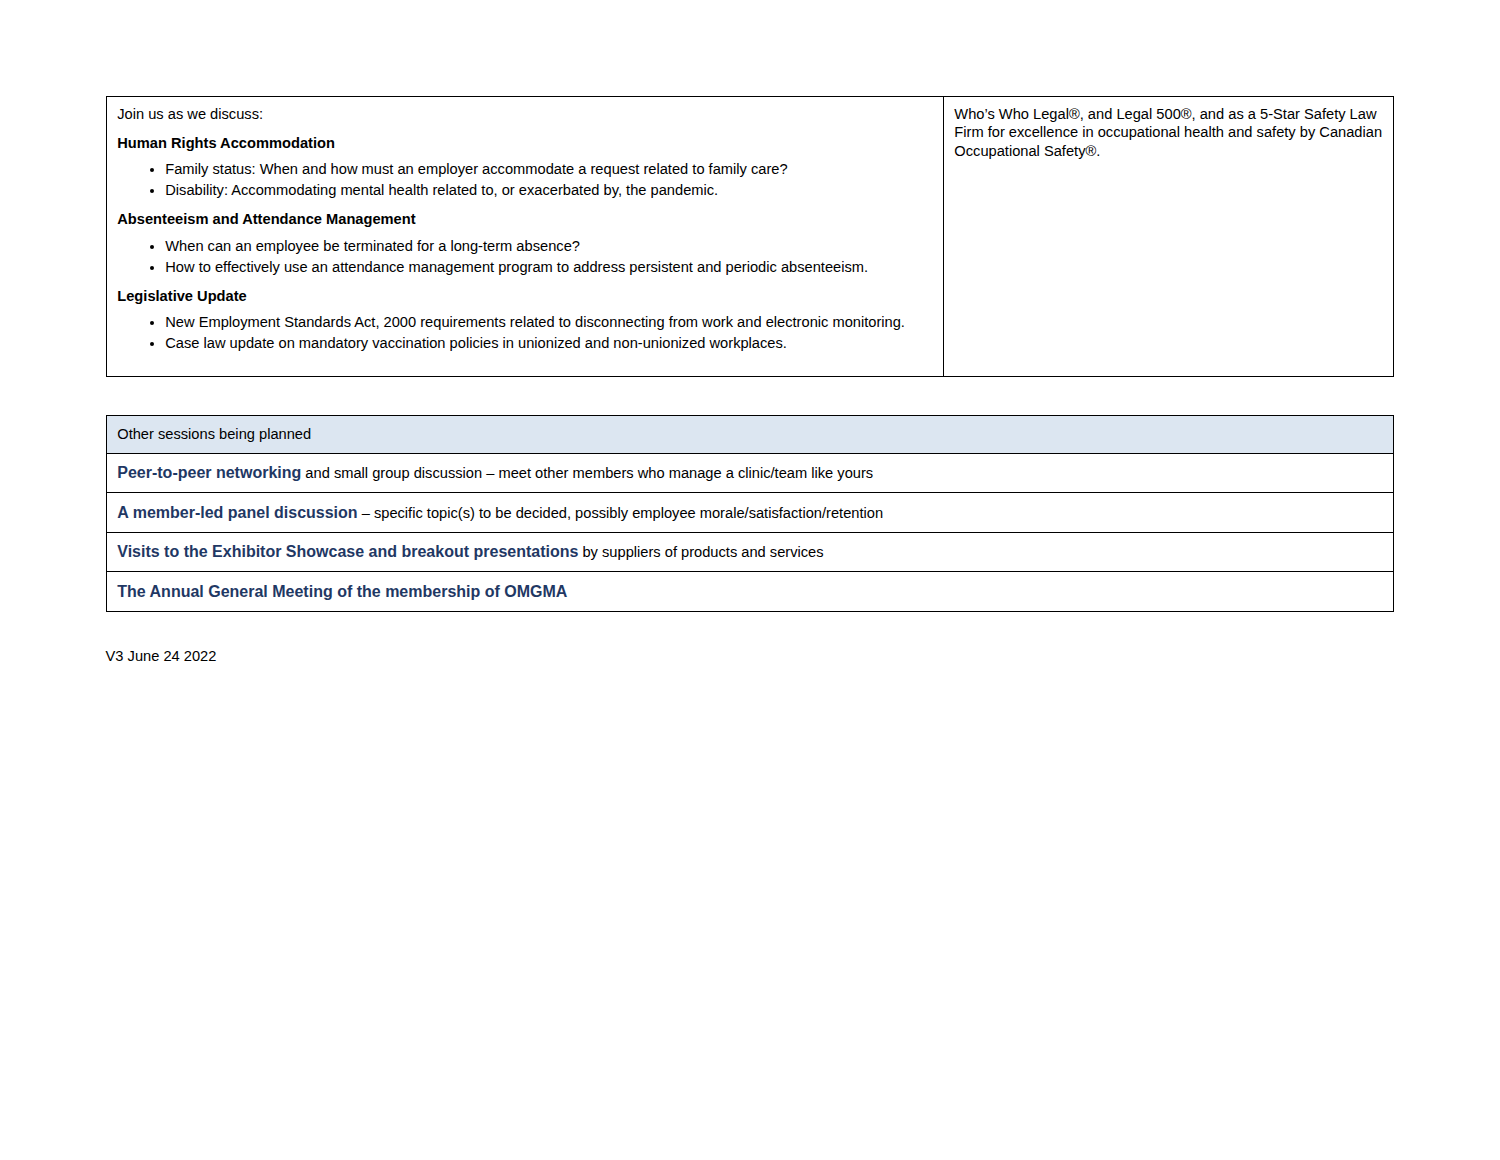| Join us as we discuss: Human Rights Accommodation Family status: When and how must an employer accommodate a request related to family care? Disability: Accommodating mental health related to, or exacerbated by, the pandemic. Absenteeism and Attendance Management When can an employee be terminated for a long-term absence? How to effectively use an attendance management program to address persistent and periodic absenteeism. Legislative Update New Employment Standards Act, 2000 requirements related to disconnecting from work and electronic monitoring. Case law update on mandatory vaccination policies in unionized and non-unionized workplaces. | Who’s Who Legal®, and Legal 500®, and as a 5-Star Safety Law Firm for excellence in occupational health and safety by Canadian Occupational Safety®. |
| Other sessions being planned |
| Peer-to-peer networking and small group discussion – meet other members who manage a clinic/team like yours |
| A member-led panel discussion – specific topic(s) to be decided, possibly employee morale/satisfaction/retention |
| Visits to the Exhibitor Showcase and breakout presentations by suppliers of products and services |
| The Annual General Meeting of the membership of OMGMA |
V3 June 24 2022